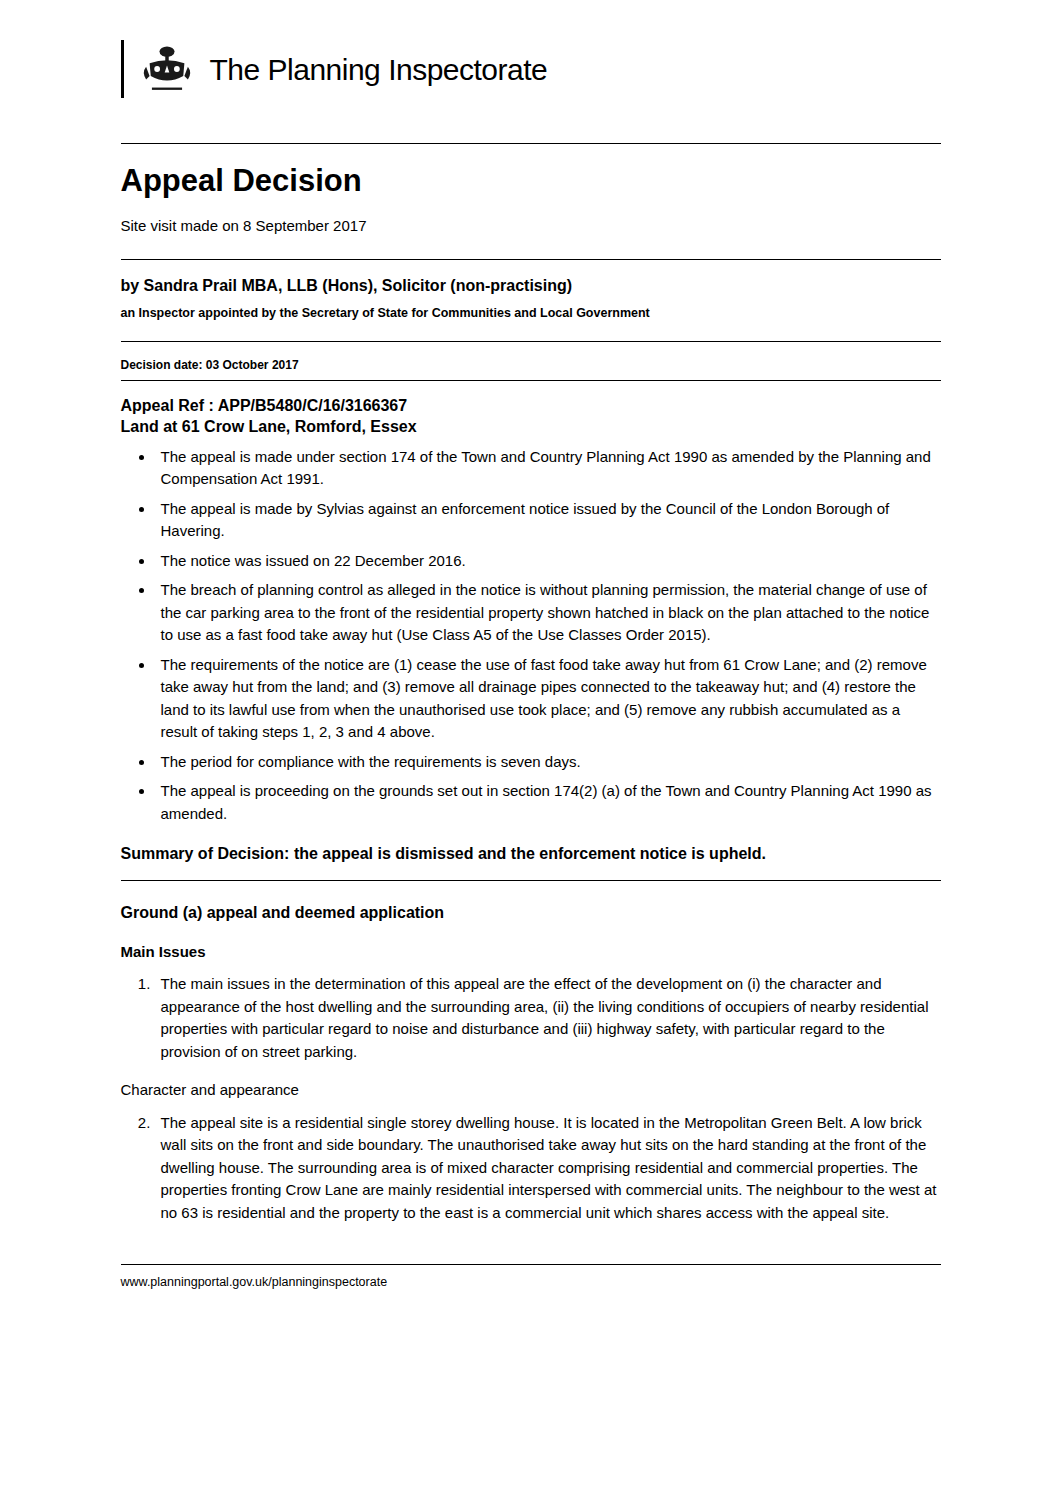The Planning Inspectorate
Appeal Decision
Site visit made on 8 September 2017
by Sandra Prail MBA, LLB (Hons), Solicitor (non-practising)
an Inspector appointed by the Secretary of State for Communities and Local Government
Decision date: 03 October 2017
Appeal Ref : APP/B5480/C/16/3166367
Land at 61 Crow Lane, Romford, Essex
The appeal is made under section 174 of the Town and Country Planning Act 1990 as amended by the Planning and Compensation Act 1991.
The appeal is made by Sylvias against an enforcement notice issued by the Council of the London Borough of Havering.
The notice was issued on 22 December 2016.
The breach of planning control as alleged in the notice is without planning permission, the material change of use of the car parking area to the front of the residential property shown hatched in black on the plan attached to the notice to use as a fast food take away hut (Use Class A5 of the Use Classes Order 2015).
The requirements of the notice are (1) cease the use of fast food take away hut from 61 Crow Lane; and (2) remove take away hut from the land; and (3) remove all drainage pipes connected to the takeaway hut; and (4) restore the land to its lawful use from when the unauthorised use took place; and (5) remove any rubbish accumulated as a result of taking steps 1, 2, 3 and 4 above.
The period for compliance with the requirements is seven days.
The appeal is proceeding on the grounds set out in section 174(2) (a) of the Town and Country Planning Act 1990 as amended.
Summary of Decision: the appeal is dismissed and the enforcement notice is upheld.
Ground (a) appeal and deemed application
Main Issues
The main issues in the determination of this appeal are the effect of the development on (i) the character and appearance of the host dwelling and the surrounding area, (ii) the living conditions of occupiers of nearby residential properties with particular regard to noise and disturbance and (iii) highway safety, with particular regard to the provision of on street parking.
Character and appearance
The appeal site is a residential single storey dwelling house. It is located in the Metropolitan Green Belt. A low brick wall sits on the front and side boundary. The unauthorised take away hut sits on the hard standing at the front of the dwelling house. The surrounding area is of mixed character comprising residential and commercial properties. The properties fronting Crow Lane are mainly residential interspersed with commercial units. The neighbour to the west at no 63 is residential and the property to the east is a commercial unit which shares access with the appeal site.
www.planningportal.gov.uk/planninginspectorate